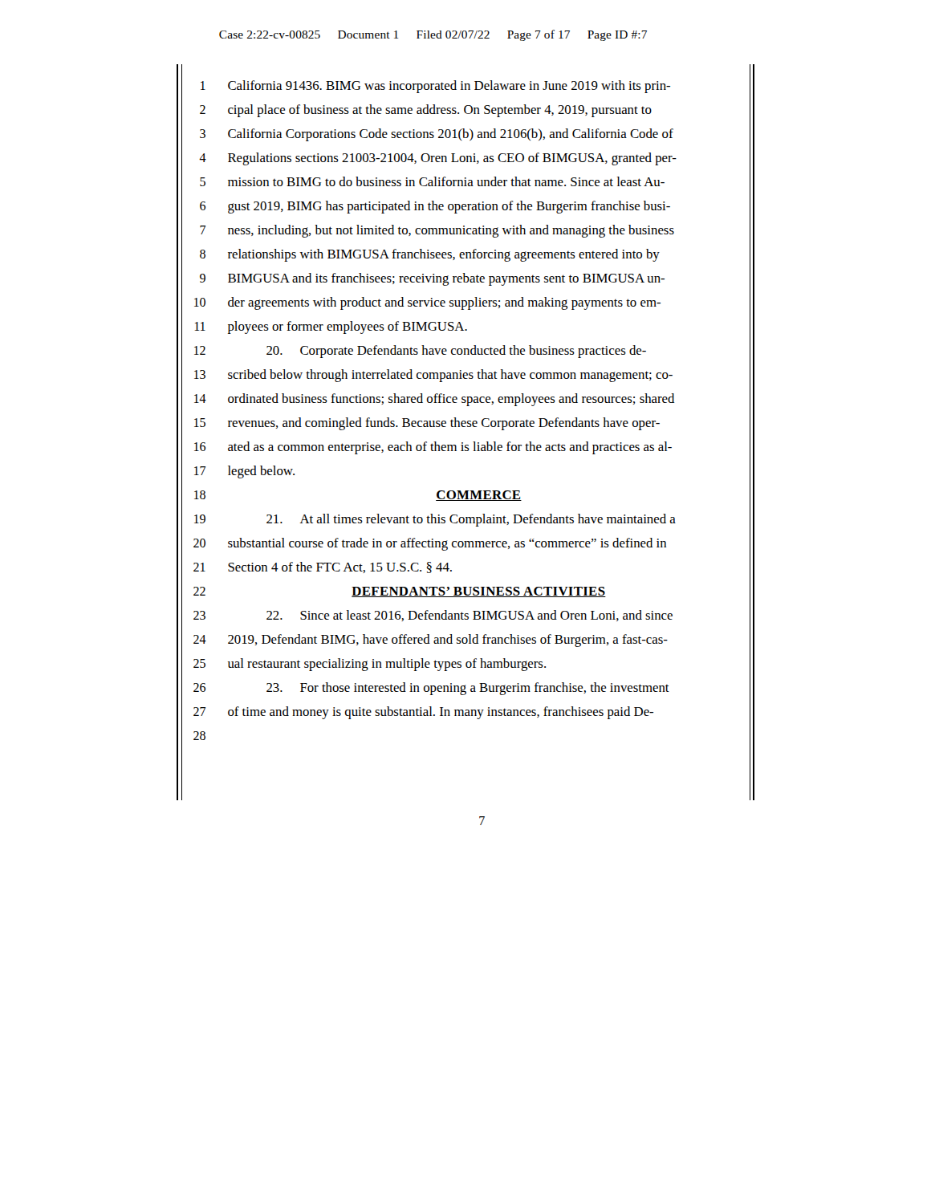Case 2:22-cv-00825 Document 1 Filed 02/07/22 Page 7 of 17 Page ID #:7
1
2
3
4
5
6
7
8
9
10
11
12
13
14
15
16
17
18
19
20
21
22
23
24
25
26
27
28
California 91436. BIMG was incorporated in Delaware in June 2019 with its prin-
cipal place of business at the same address. On September 4, 2019, pursuant to
California Corporations Code sections 201(b) and 2106(b), and California Code of
Regulations sections 21003-21004, Oren Loni, as CEO of BIMGUSA, granted per-
mission to BIMG to do business in California under that name. Since at least Au-
gust 2019, BIMG has participated in the operation of the Burgerim franchise busi-
ness, including, but not limited to, communicating with and managing the business
relationships with BIMGUSA franchisees, enforcing agreements entered into by
BIMGUSA and its franchisees; receiving rebate payments sent to BIMGUSA un-
der agreements with product and service suppliers; and making payments to em-
ployees or former employees of BIMGUSA.
20. Corporate Defendants have conducted the business practices de-
scribed below through interrelated companies that have common management; co-
ordinated business functions; shared office space, employees and resources; shared
revenues, and comingled funds. Because these Corporate Defendants have oper-
ated as a common enterprise, each of them is liable for the acts and practices as al-
leged below.
COMMERCE
21. At all times relevant to this Complaint, Defendants have maintained a
substantial course of trade in or affecting commerce, as “commerce” is defined in
Section 4 of the FTC Act, 15 U.S.C. § 44.
DEFENDANTS’ BUSINESS ACTIVITIES
22. Since at least 2016, Defendants BIMGUSA and Oren Loni, and since
2019, Defendant BIMG, have offered and sold franchises of Burgerim, a fast-cas-
ual restaurant specializing in multiple types of hamburgers.
23. For those interested in opening a Burgerim franchise, the investment
of time and money is quite substantial. In many instances, franchisees paid De-
7